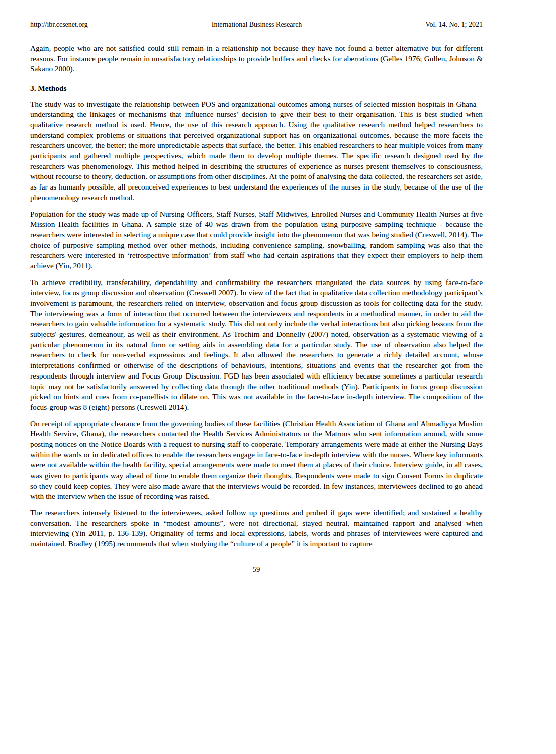http://ibr.ccsenet.org International Business Research Vol. 14, No. 1; 2021
Again, people who are not satisfied could still remain in a relationship not because they have not found a better alternative but for different reasons. For instance people remain in unsatisfactory relationships to provide buffers and checks for aberrations (Gelles 1976; Gullen, Johnson & Sakano 2000).
3. Methods
The study was to investigate the relationship between POS and organizational outcomes among nurses of selected mission hospitals in Ghana – understanding the linkages or mechanisms that influence nurses’ decision to give their best to their organisation. This is best studied when qualitative research method is used. Hence, the use of this research approach. Using the qualitative research method helped researchers to understand complex problems or situations that perceived organizational support has on organizational outcomes, because the more facets the researchers uncover, the better; the more unpredictable aspects that surface, the better. This enabled researchers to hear multiple voices from many participants and gathered multiple perspectives, which made them to develop multiple themes. The specific research designed used by the researchers was phenomenology. This method helped in describing the structures of experience as nurses present themselves to consciousness, without recourse to theory, deduction, or assumptions from other disciplines. At the point of analysing the data collected, the researchers set aside, as far as humanly possible, all preconceived experiences to best understand the experiences of the nurses in the study, because of the use of the phenomenology research method.
Population for the study was made up of Nursing Officers, Staff Nurses, Staff Midwives, Enrolled Nurses and Community Health Nurses at five Mission Health facilities in Ghana. A sample size of 40 was drawn from the population using purposive sampling technique - because the researchers were interested in selecting a unique case that could provide insight into the phenomenon that was being studied (Creswell, 2014). The choice of purposive sampling method over other methods, including convenience sampling, snowballing, random sampling was also that the researchers were interested in ‘retrospective information’ from staff who had certain aspirations that they expect their employers to help them achieve (Yin, 2011).
To achieve credibility, transferability, dependability and confirmability the researchers triangulated the data sources by using face-to-face interview, focus group discussion and observation (Creswell 2007). In view of the fact that in qualitative data collection methodology participant’s involvement is paramount, the researchers relied on interview, observation and focus group discussion as tools for collecting data for the study. The interviewing was a form of interaction that occurred between the interviewers and respondents in a methodical manner, in order to aid the researchers to gain valuable information for a systematic study. This did not only include the verbal interactions but also picking lessons from the subjects' gestures, demeanour, as well as their environment. As Trochim and Donnelly (2007) noted, observation as a systematic viewing of a particular phenomenon in its natural form or setting aids in assembling data for a particular study. The use of observation also helped the researchers to check for non-verbal expressions and feelings. It also allowed the researchers to generate a richly detailed account, whose interpretations confirmed or otherwise of the descriptions of behaviours, intentions, situations and events that the researcher got from the respondents through interview and Focus Group Discussion. FGD has been associated with efficiency because sometimes a particular research topic may not be satisfactorily answered by collecting data through the other traditional methods (Yin). Participants in focus group discussion picked on hints and cues from co-panellists to dilate on. This was not available in the face-to-face in-depth interview. The composition of the focus-group was 8 (eight) persons (Creswell 2014).
On receipt of appropriate clearance from the governing bodies of these facilities (Christian Health Association of Ghana and Ahmadiyya Muslim Health Service, Ghana), the researchers contacted the Health Services Administrators or the Matrons who sent information around, with some posting notices on the Notice Boards with a request to nursing staff to cooperate. Temporary arrangements were made at either the Nursing Bays within the wards or in dedicated offices to enable the researchers engage in face-to-face in-depth interview with the nurses. Where key informants were not available within the health facility, special arrangements were made to meet them at places of their choice. Interview guide, in all cases, was given to participants way ahead of time to enable them organize their thoughts. Respondents were made to sign Consent Forms in duplicate so they could keep copies. They were also made aware that the interviews would be recorded. In few instances, interviewees declined to go ahead with the interview when the issue of recording was raised.
The researchers intensely listened to the interviewees, asked follow up questions and probed if gaps were identified; and sustained a healthy conversation. The researchers spoke in “modest amounts”, were not directional, stayed neutral, maintained rapport and analysed when interviewing (Yin 2011, p. 136-139). Originality of terms and local expressions, labels, words and phrases of interviewees were captured and maintained. Bradley (1995) recommends that when studying the “culture of a people” it is important to capture
59